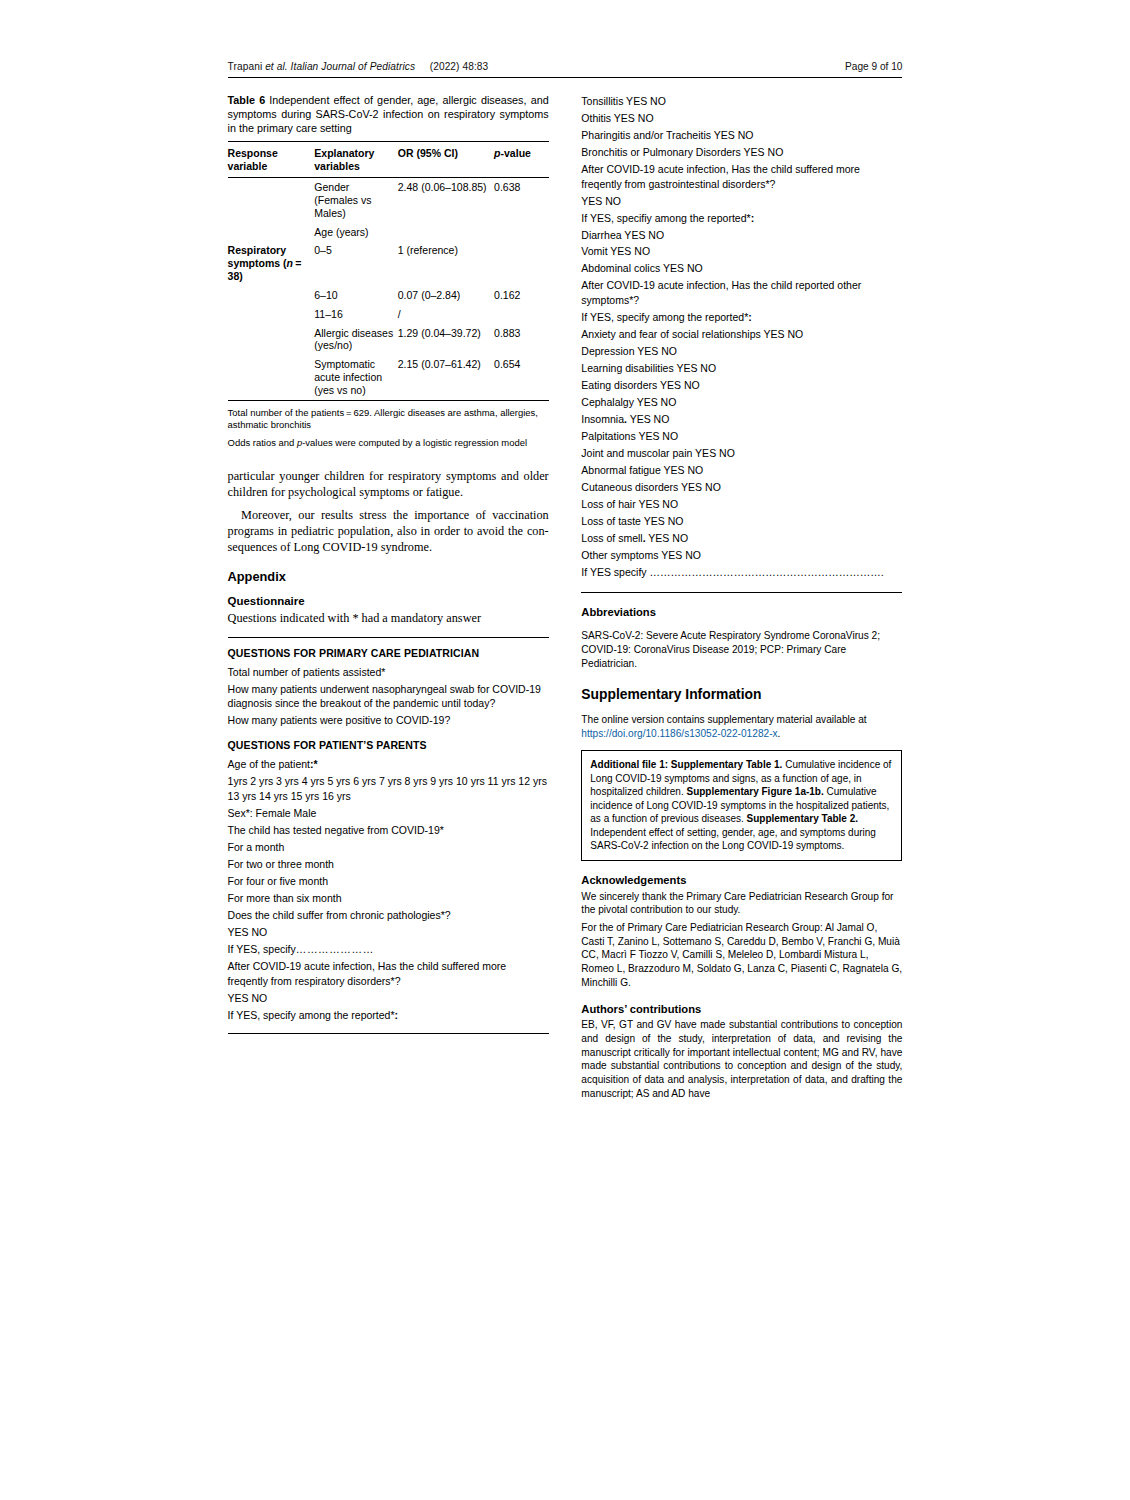Trapani et al. Italian Journal of Pediatrics (2022) 48:83
Page 9 of 10
Table 6 Independent effect of gender, age, allergic diseases, and symptoms during SARS-CoV-2 infection on respiratory symptoms in the primary care setting
| Response variable | Explanatory variables | OR (95% CI) | p -value |
| --- | --- | --- | --- |
| | Gender (Females vs Males) | 2.48 (0.06–108.85) | 0.638 |
| | Age (years) | | |
| Respiratory symptoms ( n = 38) | 0–5 | 1 (reference) | |
| | 6–10 | 0.07 (0–2.84) | 0.162 |
| | 11–16 | / | |
| | Allergic diseases (yes/no) | 1.29 (0.04–39.72) | 0.883 |
| | Symptomatic acute infection (yes vs no) | 2.15 (0.07–61.42) | 0.654 |
Total number of the patients = 629. Allergic diseases are asthma, allergies, asthmatic bronchitis
Odds ratios and p-values were computed by a logistic regression model
particular younger children for respiratory symptoms and older children for psychological symptoms or fatigue.
Moreover, our results stress the importance of vaccination programs in pediatric population, also in order to avoid the consequences of Long COVID-19 syndrome.
Appendix
Questionnaire
Questions indicated with * had a mandatory answer
QUESTIONS FOR PRIMARY CARE PEDIATRICIAN
Total number of patients assisted*
How many patients underwent nasopharyngeal swab for COVID-19 diagnosis since the breakout of the pandemic until today?
How many patients were positive to COVID-19?
QUESTIONS FOR PATIENT’S PARENTS
Age of the patient:*
1yrs 2 yrs 3 yrs 4 yrs 5 yrs 6 yrs 7 yrs 8 yrs 9 yrs 10 yrs 11 yrs 12 yrs 13 yrs 14 yrs 15 yrs 16 yrs
Sex*: Female Male
The child has tested negative from COVID-19*
For a month
For two or three month
For four or five month
For more than six month
Does the child suffer from chronic pathologies*?
YES NO
If YES, specify…………………
After COVID-19 acute infection, Has the child suffered more freqently from respiratory disorders*?
YES NO
If YES, specify among the reported*:
Tonsillitis YES NO
Othitis YES NO
Pharingitis and/or Tracheitis YES NO
Bronchitis or Pulmonary Disorders YES NO
After COVID-19 acute infection, Has the child suffered more freqently from gastrointestinal disorders*?
YES NO
If YES, specifiy among the reported*:
Diarrhea YES NO
Vomit YES NO
Abdominal colics YES NO
After COVID-19 acute infection, Has the child reported other symptoms*?
If YES, specify among the reported*:
Anxiety and fear of social relationships YES NO
Depression YES NO
Learning disabilities YES NO
Eating disorders YES NO
Cephalalgy YES NO
Insomnia. YES NO
Palpitations YES NO
Joint and muscolar pain YES NO
Abnormal fatigue YES NO
Cutaneous disorders YES NO
Loss of hair YES NO
Loss of taste YES NO
Loss of smell. YES NO
Other symptoms YES NO
If YES specify ………………………………………………………….
Abbreviations
SARS-CoV-2: Severe Acute Respiratory Syndrome CoronaVirus 2; COVID-19: CoronaVirus Disease 2019; PCP: Primary Care Pediatrician.
Supplementary Information
The online version contains supplementary material available at https://doi.org/10.1186/s13052-022-01282-x.
Additional file 1: Supplementary Table 1. Cumulative incidence of Long COVID-19 symptoms and signs, as a function of age, in hospitalized children. Supplementary Figure 1a-1b. Cumulative incidence of Long COVID-19 symptoms in the hospitalized patients, as a function of previous diseases. Supplementary Table 2. Independent effect of setting, gender, age, and symptoms during SARS-CoV-2 infection on the Long COVID-19 symptoms.
Acknowledgements
We sincerely thank the Primary Care Pediatrician Research Group for the pivotal contribution to our study.
For the of Primary Care Pediatrician Research Group: Al Jamal O, Casti T, Zanino L, Sottemano S, Careddu D, Bembo V, Franchi G, Muià CC, Macrì F Tiozzo V, Camilli S, Meleleo D, Lombardi Mistura L, Romeo L, Brazzoduro M, Soldato G, Lanza C, Piasenti C, Ragnatela G, Minchilli G.
Authors’ contributions
EB, VF, GT and GV have made substantial contributions to conception and design of the study, interpretation of data, and revising the manuscript critically for important intellectual content; MG and RV, have made substantial contributions to conception and design of the study, acquisition of data and analysis, interpretation of data, and drafting the manuscript; AS and AD have